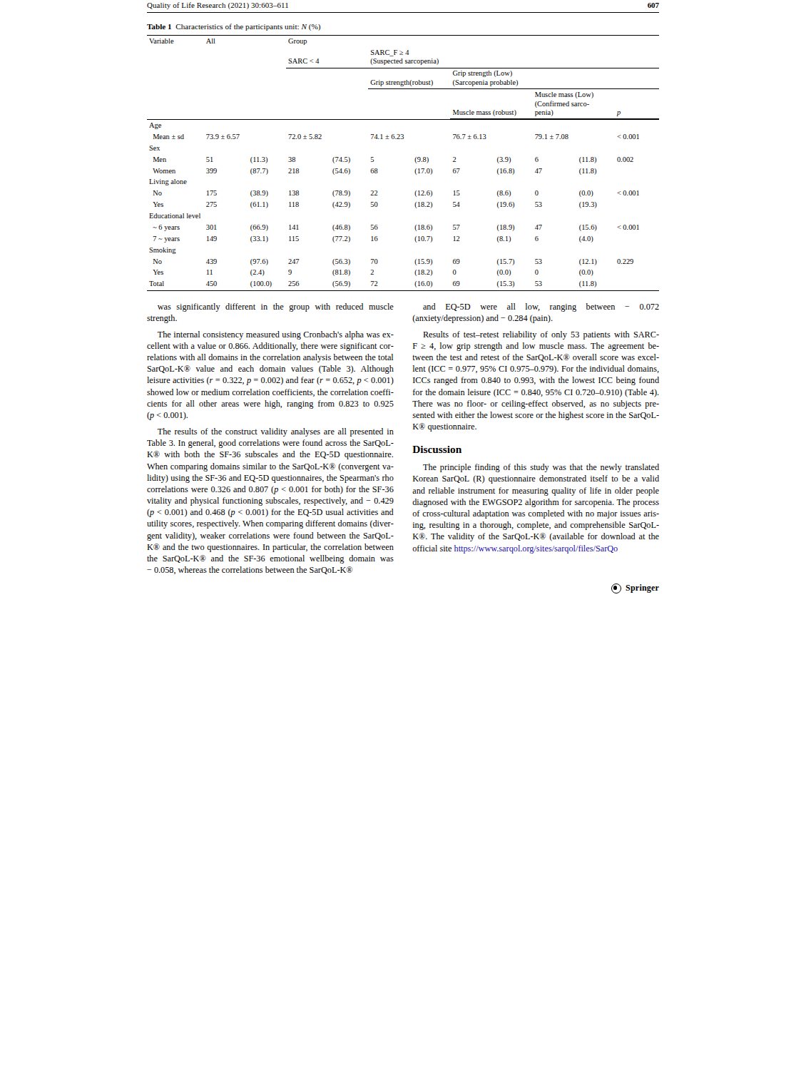Quality of Life Research (2021) 30:603–611
607
Table 1 Characteristics of the participants unit: N (%)
| Variable | All | Group |
| | | SARC < 4 | SARC_F ≥ 4 (Suspected sarcopenia) |
| | | | Grip strength(robust) | Grip strength (Low) (Sarcopenia probable) |
| | | | | Muscle mass (robust) | Muscle mass (Low) (Confirmed sarco- penia) | p |
| Age | |
| Mean ± sd | 73.9 ± 6.57 | 72.0 ± 5.82 | 74.1 ± 6.23 | 76.7 ± 6.13 | 79.1 ± 7.08 | < 0.001 |
| Sex | |
| Men | 51 | (11.3) | 38 | (74.5) | 5 | (9.8) | 2 | (3.9) | 6 | (11.8) | 0.002 |
| Women | 399 | (87.7) | 218 | (54.6) | 68 | (17.0) | 67 | (16.8) | 47 | (11.8) | |
| Living alone | |
| No | 175 | (38.9) | 138 | (78.9) | 22 | (12.6) | 15 | (8.6) | 0 | (0.0) | < 0.001 |
| Yes | 275 | (61.1) | 118 | (42.9) | 50 | (18.2) | 54 | (19.6) | 53 | (19.3) | |
| Educational level | |
| ~ 6 years | 301 | (66.9) | 141 | (46.8) | 56 | (18.6) | 57 | (18.9) | 47 | (15.6) | < 0.001 |
| 7 ~ years | 149 | (33.1) | 115 | (77.2) | 16 | (10.7) | 12 | (8.1) | 6 | (4.0) | |
| Smoking | |
| No | 439 | (97.6) | 247 | (56.3) | 70 | (15.9) | 69 | (15.7) | 53 | (12.1) | 0.229 |
| Yes | 11 | (2.4) | 9 | (81.8) | 2 | (18.2) | 0 | (0.0) | 0 | (0.0) | |
| Total | 450 | (100.0) | 256 | (56.9) | 72 | (16.0) | 69 | (15.3) | 53 | (11.8) | |
was significantly different in the group with reduced muscle strength.
The internal consistency measured using Cronbach's alpha was excellent with a value or 0.866. Additionally, there were significant correlations with all domains in the correlation analysis between the total SarQoL-K® value and each domain values (Table 3). Although leisure activities (r = 0.322, p = 0.002) and fear (r = 0.652, p < 0.001) showed low or medium correlation coefficients, the correlation coefficients for all other areas were high, ranging from 0.823 to 0.925 (p < 0.001).
The results of the construct validity analyses are all presented in Table 3. In general, good correlations were found across the SarQoL-K® with both the SF-36 subscales and the EQ-5D questionnaire. When comparing domains similar to the SarQoL-K® (convergent validity) using the SF-36 and EQ-5D questionnaires, the Spearman's rho correlations were 0.326 and 0.807 (p < 0.001 for both) for the SF-36 vitality and physical functioning subscales, respectively, and − 0.429 (p < 0.001) and 0.468 (p < 0.001) for the EQ-5D usual activities and utility scores, respectively. When comparing different domains (divergent validity), weaker correlations were found between the SarQoL-K® and the two questionnaires. In particular, the correlation between the SarQoL-K® and the SF-36 emotional wellbeing domain was − 0.058, whereas the correlations between the SarQoL-K®
and EQ-5D were all low, ranging between − 0.072 (anxiety/depression) and − 0.284 (pain).
Results of test–retest reliability of only 53 patients with SARC-F ≥ 4, low grip strength and low muscle mass. The agreement between the test and retest of the SarQoL-K® overall score was excellent (ICC = 0.977, 95% CI 0.975–0.979). For the individual domains, ICCs ranged from 0.840 to 0.993, with the lowest ICC being found for the domain leisure (ICC = 0.840, 95% CI 0.720–0.910) (Table 4). There was no floor- or ceiling-effect observed, as no subjects presented with either the lowest score or the highest score in the SarQoL-K® questionnaire.
Discussion
The principle finding of this study was that the newly translated Korean SarQoL (R) questionnaire demonstrated itself to be a valid and reliable instrument for measuring quality of life in older people diagnosed with the EWGSOP2 algorithm for sarcopenia. The process of cross-cultural adaptation was completed with no major issues arising, resulting in a thorough, complete, and comprehensible SarQoL-K®. The validity of the SarQoL-K® (available for download at the official site https://www.sarqol.org/sites/sarqol/files/SarQo
Springer